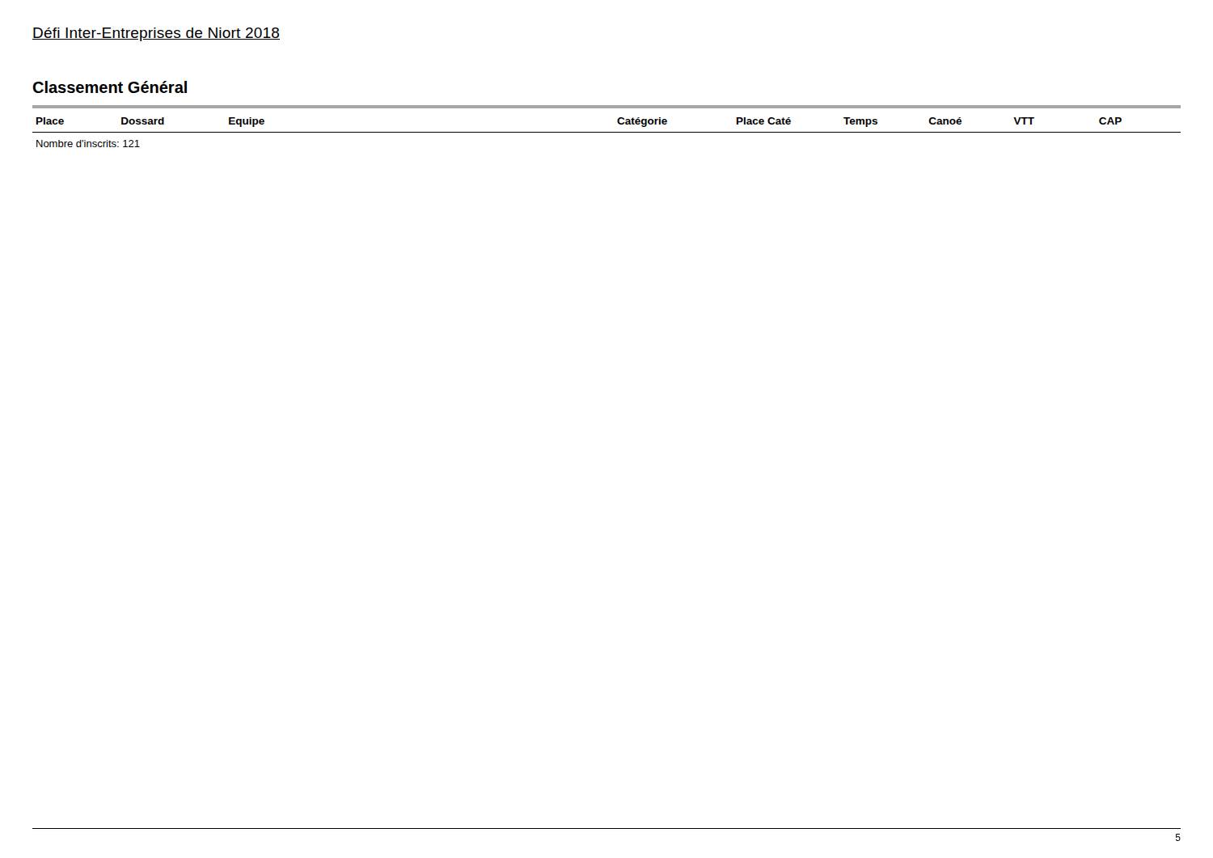Défi Inter-Entreprises de Niort 2018
Classement Général
| Place | Dossard | Equipe | Catégorie | Place Caté | Temps | Canoé | VTT | CAP |
| --- | --- | --- | --- | --- | --- | --- | --- | --- |
| Nombre d'inscrits: 121 |
5